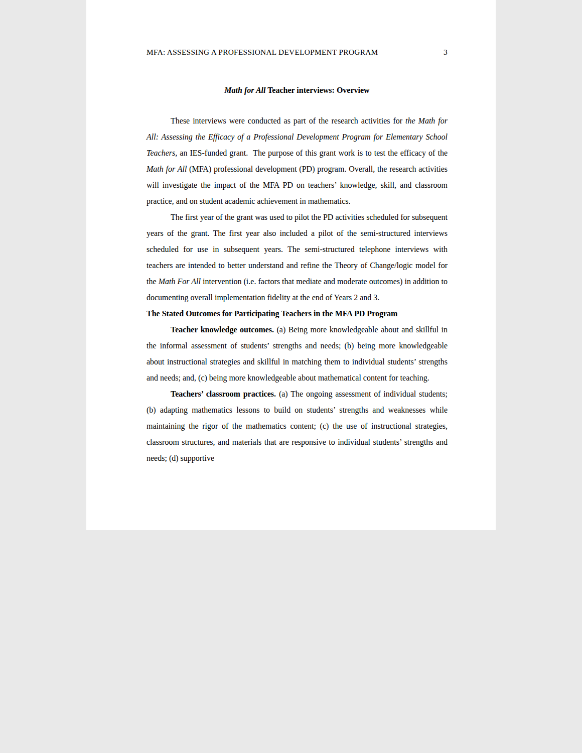MFA: Assessing a Professional Development Program 3
Math for All Teacher interviews: Overview
These interviews were conducted as part of the research activities for the Math for All: Assessing the Efficacy of a Professional Development Program for Elementary School Teachers, an IES-funded grant. The purpose of this grant work is to test the efficacy of the Math for All (MFA) professional development (PD) program. Overall, the research activities will investigate the impact of the MFA PD on teachers’ knowledge, skill, and classroom practice, and on student academic achievement in mathematics.
The first year of the grant was used to pilot the PD activities scheduled for subsequent years of the grant. The first year also included a pilot of the semi-structured interviews scheduled for use in subsequent years. The semi-structured telephone interviews with teachers are intended to better understand and refine the Theory of Change/logic model for the Math For All intervention (i.e. factors that mediate and moderate outcomes) in addition to documenting overall implementation fidelity at the end of Years 2 and 3.
The Stated Outcomes for Participating Teachers in the MFA PD Program
Teacher knowledge outcomes. (a) Being more knowledgeable about and skillful in the informal assessment of students’ strengths and needs; (b) being more knowledgeable about instructional strategies and skillful in matching them to individual students’ strengths and needs; and, (c) being more knowledgeable about mathematical content for teaching.
Teachers’ classroom practices. (a) The ongoing assessment of individual students; (b) adapting mathematics lessons to build on students’ strengths and weaknesses while maintaining the rigor of the mathematics content; (c) the use of instructional strategies, classroom structures, and materials that are responsive to individual students’ strengths and needs; (d) supportive